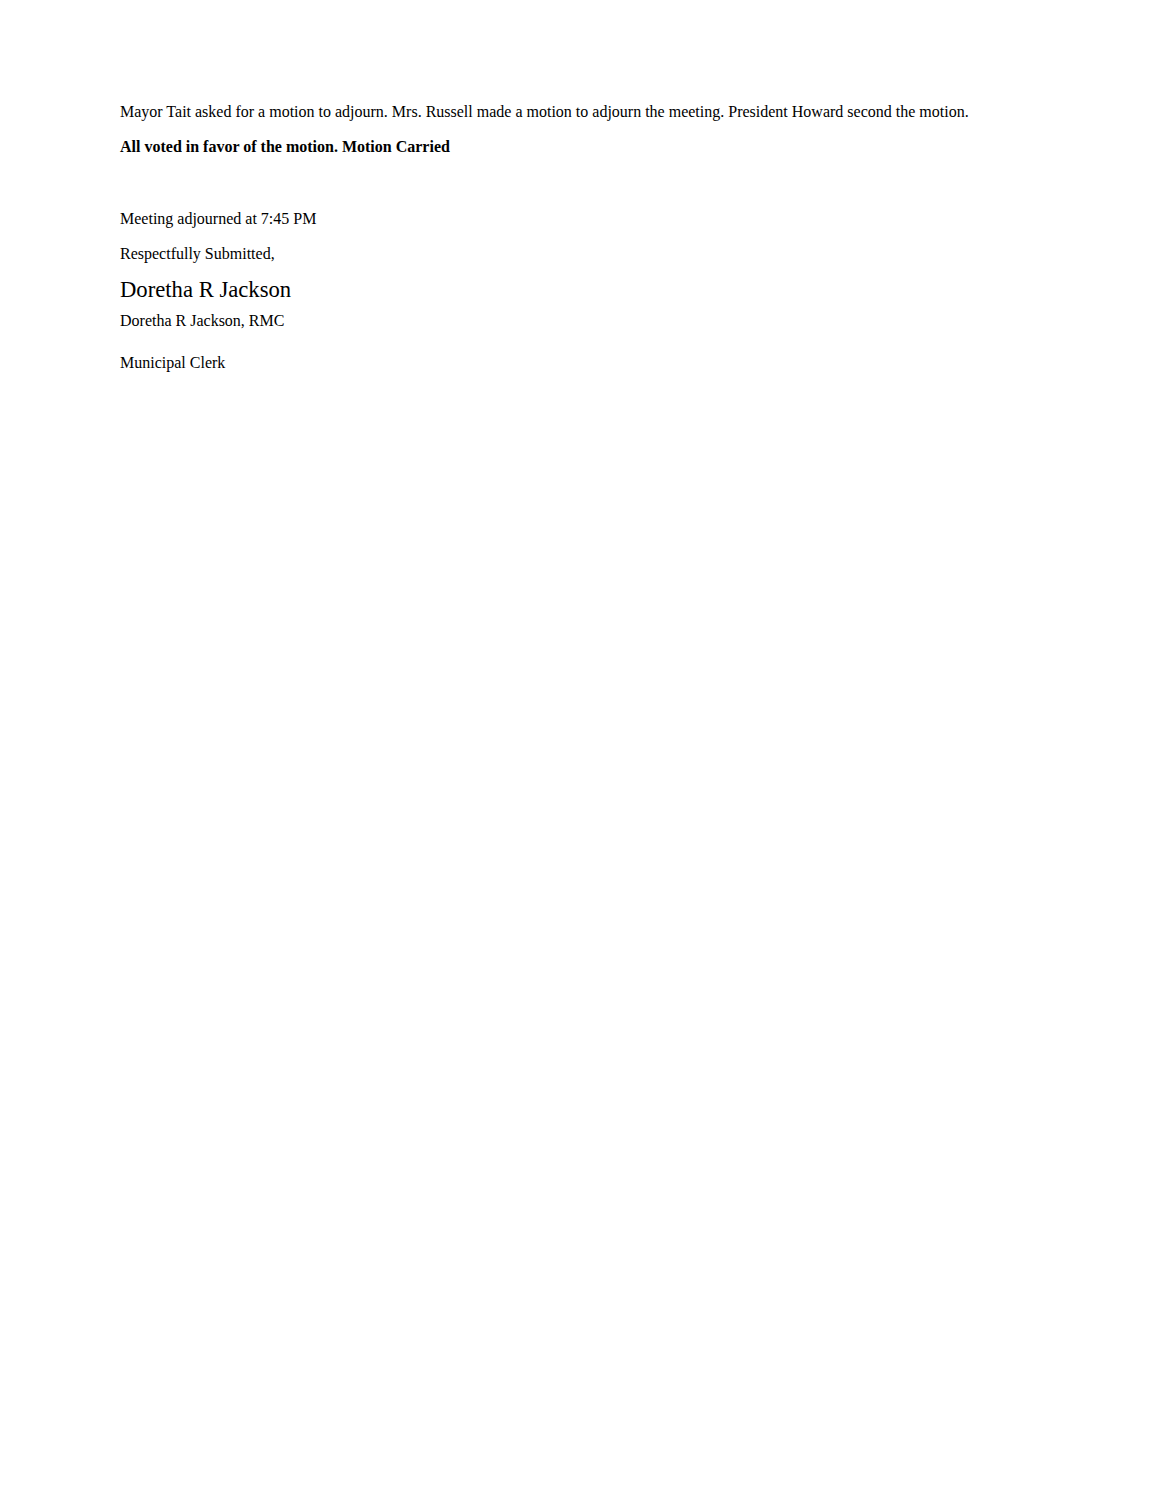Mayor Tait asked for a motion to adjourn. Mrs. Russell made a motion to adjourn the meeting. President Howard second the motion.
All voted in favor of the motion. Motion Carried
Meeting adjourned at 7:45 PM
Respectfully Submitted,
Doretha R Jackson
Doretha R Jackson, RMC
Municipal Clerk